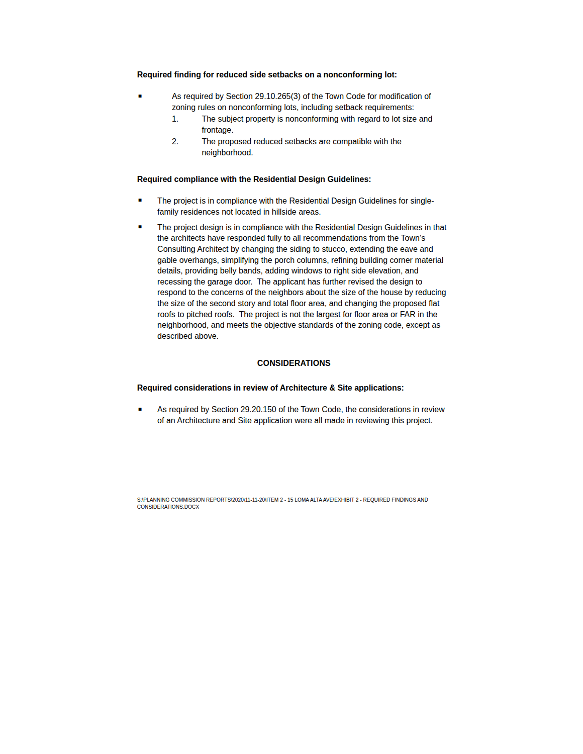Required finding for reduced side setbacks on a nonconforming lot:
As required by Section 29.10.265(3) of the Town Code for modification of zoning rules on nonconforming lots, including setback requirements:
1. The subject property is nonconforming with regard to lot size and frontage.
2. The proposed reduced setbacks are compatible with the neighborhood.
Required compliance with the Residential Design Guidelines:
The project is in compliance with the Residential Design Guidelines for single-family residences not located in hillside areas.
The project design is in compliance with the Residential Design Guidelines in that the architects have responded fully to all recommendations from the Town’s Consulting Architect by changing the siding to stucco, extending the eave and gable overhangs, simplifying the porch columns, refining building corner material details, providing belly bands, adding windows to right side elevation, and recessing the garage door. The applicant has further revised the design to respond to the concerns of the neighbors about the size of the house by reducing the size of the second story and total floor area, and changing the proposed flat roofs to pitched roofs. The project is not the largest for floor area or FAR in the neighborhood, and meets the objective standards of the zoning code, except as described above.
CONSIDERATIONS
Required considerations in review of Architecture & Site applications:
As required by Section 29.20.150 of the Town Code, the considerations in review of an Architecture and Site application were all made in reviewing this project.
S:\PLANNING COMMISSION REPORTS\2020\11-11-20\ITEM 2 - 15 LOMA ALTA AVE\EXHIBIT 2 - REQUIRED FINDINGS AND CONSIDERATIONS.DOCX